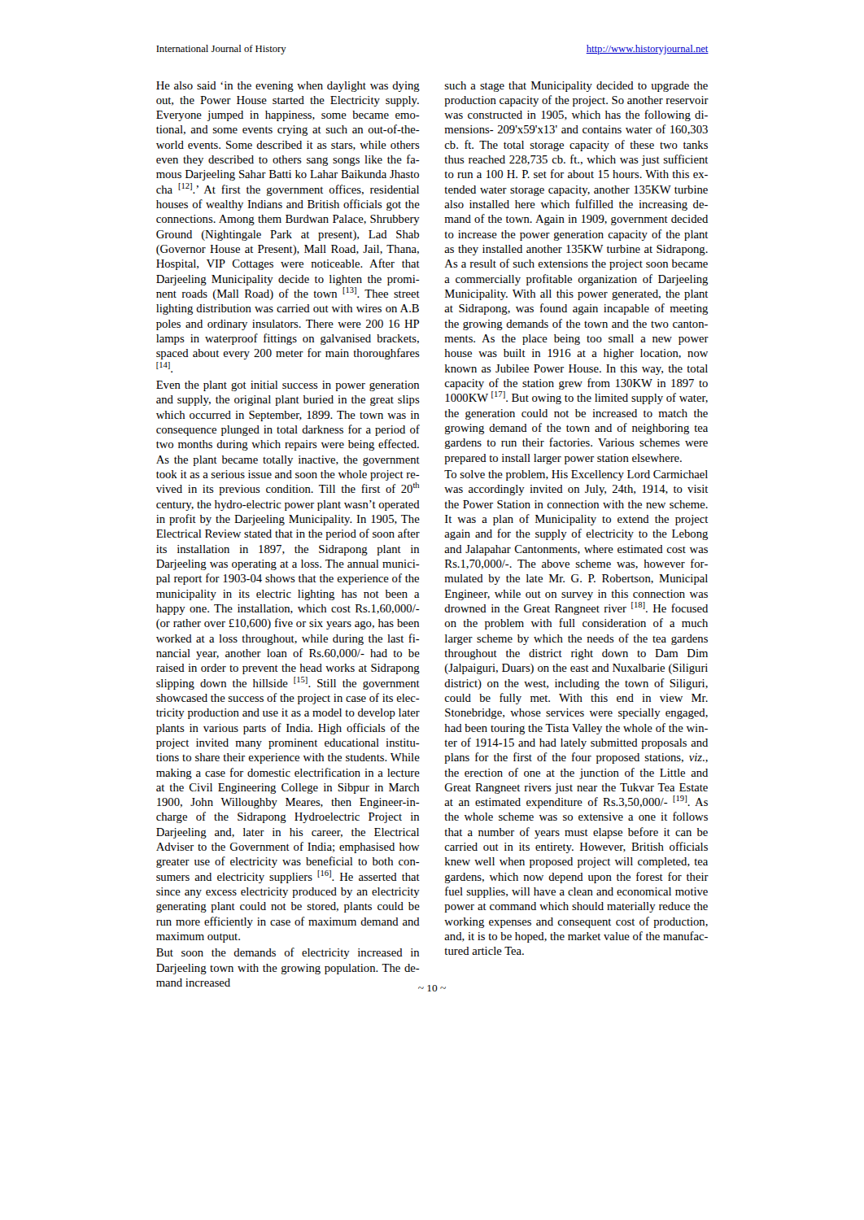International Journal of History http://www.historyjournal.net
He also said ‘in the evening when daylight was dying out, the Power House started the Electricity supply. Everyone jumped in happiness, some became emotional, and some events crying at such an out-of-the-world events. Some described it as stars, while others even they described to others sang songs like the famous Darjeeling Sahar Batti ko Lahar Baikunda Jhasto cha [12].’ At first the government offices, residential houses of wealthy Indians and British officials got the connections. Among them Burdwan Palace, Shrubbery Ground (Nightingale Park at present), Lad Shab (Governor House at Present), Mall Road, Jail, Thana, Hospital, VIP Cottages were noticeable. After that Darjeeling Municipality decide to lighten the prominent roads (Mall Road) of the town [13]. Thee street lighting distribution was carried out with wires on A.B poles and ordinary insulators. There were 200 16 HP lamps in waterproof fittings on galvanised brackets, spaced about every 200 meter for main thoroughfares [14].
Even the plant got initial success in power generation and supply, the original plant buried in the great slips which occurred in September, 1899. The town was in consequence plunged in total darkness for a period of two months during which repairs were being effected. As the plant became totally inactive, the government took it as a serious issue and soon the whole project revived in its previous condition. Till the first of 20th century, the hydro-electric power plant wasn’t operated in profit by the Darjeeling Municipality. In 1905, The Electrical Review stated that in the period of soon after its installation in 1897, the Sidrapong plant in Darjeeling was operating at a loss. The annual municipal report for 1903-04 shows that the experience of the municipality in its electric lighting has not been a happy one. The installation, which cost Rs.1,60,000/- (or rather over £10,600) five or six years ago, has been worked at a loss throughout, while during the last financial year, another loan of Rs.60,000/- had to be raised in order to prevent the head works at Sidrapong slipping down the hillside [15]. Still the government showcased the success of the project in case of its electricity production and use it as a model to develop later plants in various parts of India. High officials of the project invited many prominent educational institutions to share their experience with the students. While making a case for domestic electrification in a lecture at the Civil Engineering College in Sibpur in March 1900, John Willoughby Meares, then Engineer-in-charge of the Sidrapong Hydroelectric Project in Darjeeling and, later in his career, the Electrical Adviser to the Government of India; emphasised how greater use of electricity was beneficial to both consumers and electricity suppliers [16]. He asserted that since any excess electricity produced by an electricity generating plant could not be stored, plants could be run more efficiently in case of maximum demand and maximum output.
But soon the demands of electricity increased in Darjeeling town with the growing population. The demand increased
such a stage that Municipality decided to upgrade the production capacity of the project. So another reservoir was constructed in 1905, which has the following dimensions- 209'x59'x13' and contains water of 160,303 cb. ft. The total storage capacity of these two tanks thus reached 228,735 cb. ft., which was just sufficient to run a 100 H. P. set for about 15 hours. With this extended water storage capacity, another 135KW turbine also installed here which fulfilled the increasing demand of the town. Again in 1909, government decided to increase the power generation capacity of the plant as they installed another 135KW turbine at Sidrapong. As a result of such extensions the project soon became a commercially profitable organization of Darjeeling Municipality. With all this power generated, the plant at Sidrapong, was found again incapable of meeting the growing demands of the town and the two cantonments. As the place being too small a new power house was built in 1916 at a higher location, now known as Jubilee Power House. In this way, the total capacity of the station grew from 130KW in 1897 to 1000KW [17]. But owing to the limited supply of water, the generation could not be increased to match the growing demand of the town and of neighboring tea gardens to run their factories. Various schemes were prepared to install larger power station elsewhere.
To solve the problem, His Excellency Lord Carmichael was accordingly invited on July, 24th, 1914, to visit the Power Station in connection with the new scheme. It was a plan of Municipality to extend the project again and for the supply of electricity to the Lebong and Jalapahar Cantonments, where estimated cost was Rs.1,70,000/-. The above scheme was, however formulated by the late Mr. G. P. Robertson, Municipal Engineer, while out on survey in this connection was drowned in the Great Rangneet river [18]. He focused on the problem with full consideration of a much larger scheme by which the needs of the tea gardens throughout the district right down to Dam Dim (Jalpaiguri, Duars) on the east and Nuxalbarie (Siliguri district) on the west, including the town of Siliguri, could be fully met. With this end in view Mr. Stonebridge, whose services were specially engaged, had been touring the Tista Valley the whole of the winter of 1914-15 and had lately submitted proposals and plans for the first of the four proposed stations, viz., the erection of one at the junction of the Little and Great Rangneet rivers just near the Tukvar Tea Estate at an estimated expenditure of Rs.3,50,000/- [19]. As the whole scheme was so extensive a one it follows that a number of years must elapse before it can be carried out in its entirety. However, British officials knew well when proposed project will completed, tea gardens, which now depend upon the forest for their fuel supplies, will have a clean and economical motive power at command which should materially reduce the working expenses and consequent cost of production, and, it is to be hoped, the market value of the manufactured article Tea.
~ 10 ~